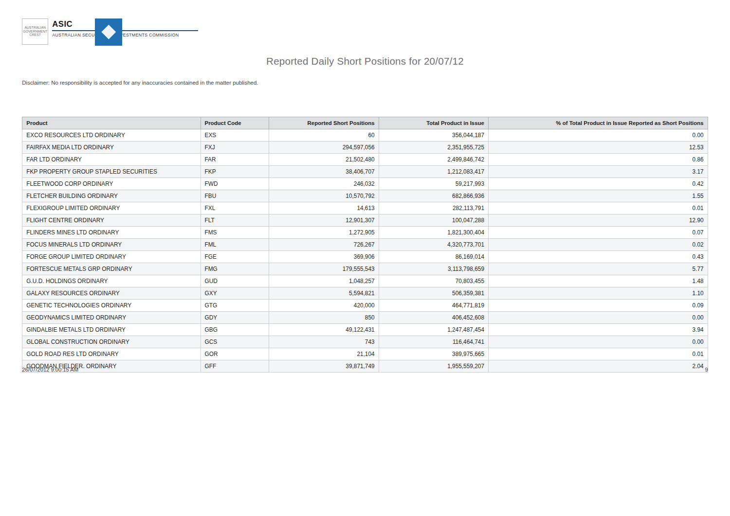AUSTRALIAN
GOVERNMENT
CREST
ASIC
Australian Securities & Investments Commission
Reported Daily Short Positions for 20/07/12
Disclaimer: No responsibility is accepted for any inaccuracies contained in the matter published.
| Product | Product Code | Reported Short Positions | Total Product in Issue | % of Total Product in Issue Reported as Short Positions |
| --- | --- | --- | --- | --- |
| EXCO RESOURCES LTD ORDINARY | EXS | 60 | 356,044,187 | 0.00 |
| FAIRFAX MEDIA LTD ORDINARY | FXJ | 294,597,056 | 2,351,955,725 | 12.53 |
| FAR LTD ORDINARY | FAR | 21,502,480 | 2,499,846,742 | 0.86 |
| FKP PROPERTY GROUP STAPLED SECURITIES | FKP | 38,406,707 | 1,212,083,417 | 3.17 |
| FLEETWOOD CORP ORDINARY | FWD | 246,032 | 59,217,993 | 0.42 |
| FLETCHER BUILDING ORDINARY | FBU | 10,570,792 | 682,866,936 | 1.55 |
| FLEXIGROUP LIMITED ORDINARY | FXL | 14,613 | 282,113,791 | 0.01 |
| FLIGHT CENTRE ORDINARY | FLT | 12,901,307 | 100,047,288 | 12.90 |
| FLINDERS MINES LTD ORDINARY | FMS | 1,272,905 | 1,821,300,404 | 0.07 |
| FOCUS MINERALS LTD ORDINARY | FML | 726,267 | 4,320,773,701 | 0.02 |
| FORGE GROUP LIMITED ORDINARY | FGE | 369,906 | 86,169,014 | 0.43 |
| FORTESCUE METALS GRP ORDINARY | FMG | 179,555,543 | 3,113,798,659 | 5.77 |
| G.U.D. HOLDINGS ORDINARY | GUD | 1,048,257 | 70,803,455 | 1.48 |
| GALAXY RESOURCES ORDINARY | GXY | 5,594,821 | 506,359,381 | 1.10 |
| GENETIC TECHNOLOGIES ORDINARY | GTG | 420,000 | 464,771,819 | 0.09 |
| GEODYNAMICS LIMITED ORDINARY | GDY | 850 | 406,452,608 | 0.00 |
| GINDALBIE METALS LTD ORDINARY | GBG | 49,122,431 | 1,247,487,454 | 3.94 |
| GLOBAL CONSTRUCTION ORDINARY | GCS | 743 | 116,464,741 | 0.00 |
| GOLD ROAD RES LTD ORDINARY | GOR | 21,104 | 389,975,665 | 0.01 |
| GOODMAN FIELDER. ORDINARY | GFF | 39,871,749 | 1,955,559,207 | 2.04 |
26/07/2012 9:00:15 AM
9